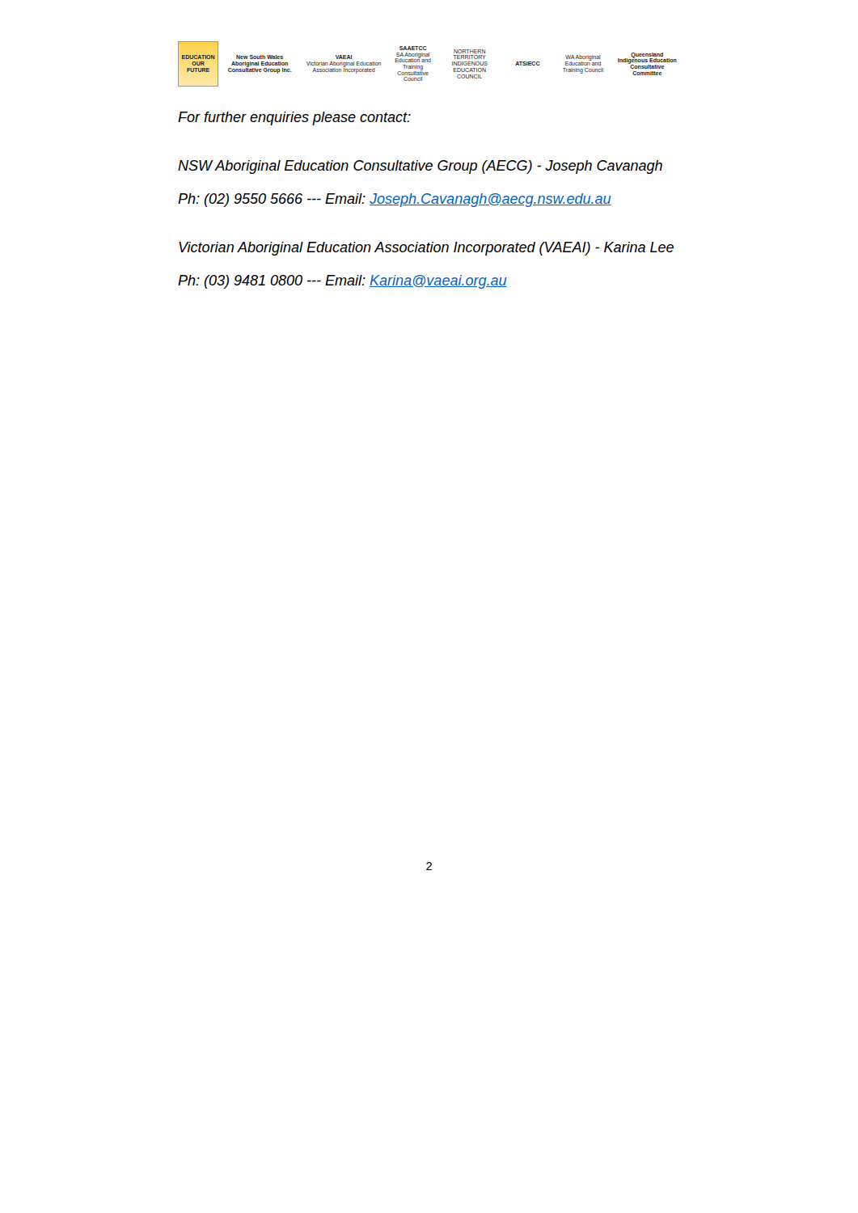EDUCATION
OUR
FUTURE
New South Wales
Aboriginal Education
Consultative Group Inc.
VAEAI
Victorian Aboriginal Education Association Incorporated
SAAETCC
SA Aboriginal Education and Training Consultative Council
NORTHERN TERRITORY
INDIGENOUS EDUCATION COUNCIL
ATSIECC
WA Aboriginal Education and Training Council
Queensland
Indigenous Education
Consultative Committee
For further enquiries please contact:
NSW Aboriginal Education Consultative Group (AECG) - Joseph Cavanagh
Ph: (02) 9550 5666 --- Email: Joseph.Cavanagh@aecg.nsw.edu.au
Victorian Aboriginal Education Association Incorporated (VAEAI) - Karina Lee
Ph: (03) 9481 0800 --- Email: Karina@vaeai.org.au
2